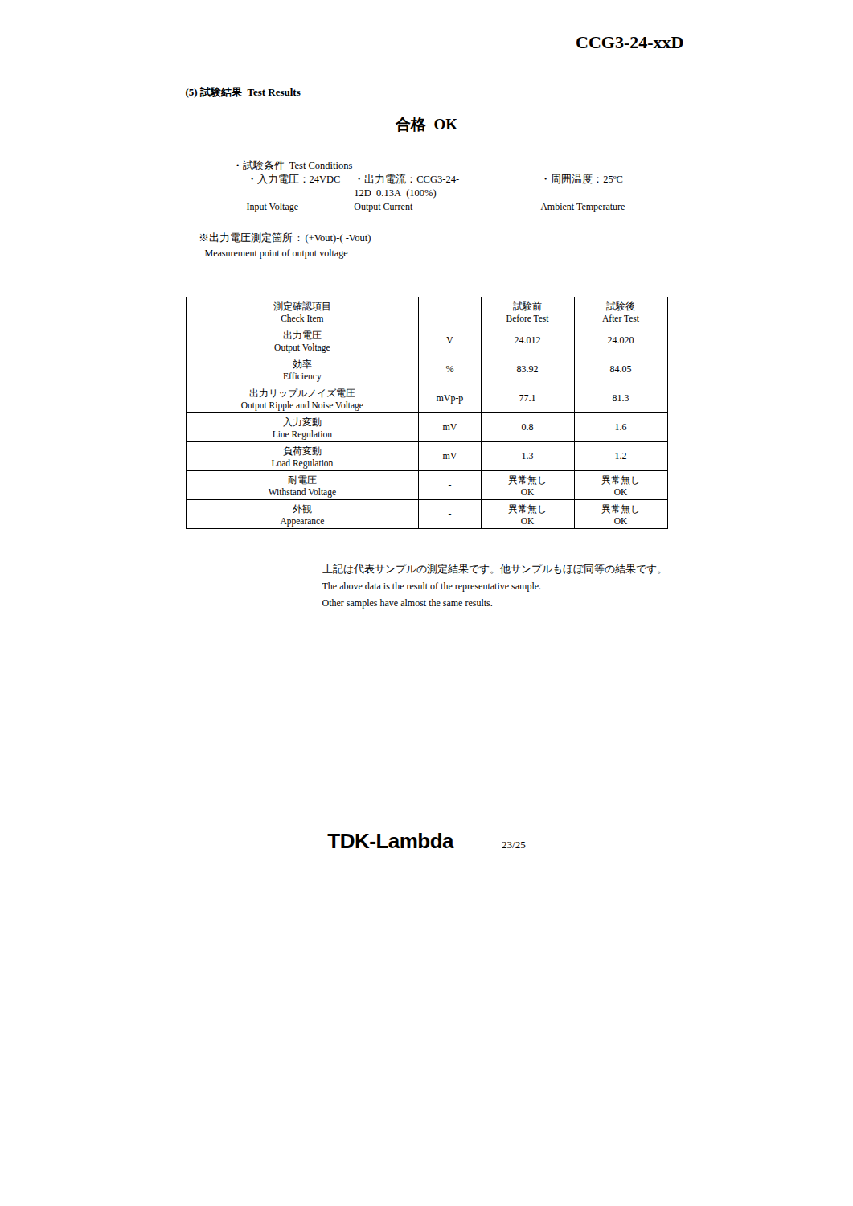CCG3-24-xxD
(5) 試験結果 Test Results
合格 OK
・試験条件 Test Conditions
・入力電圧：24VDC
・出力電流：CCG3-24-12D 0.13A (100%)
・周囲温度：25ºC
Input Voltage
Output Current
Ambient Temperature
※出力電圧測定箇所 : (+Vout)‐( -Vout)
Measurement point of output voltage
| 測定確認項目 Check Item | | 試験前 Before Test | 試験後 After Test |
| --- | --- | --- | --- |
| 出力電圧 Output Voltage | V | 24.012 | 24.020 |
| 効率 Efficiency | % | 83.92 | 84.05 |
| 出力リップルノイズ電圧 Output Ripple and Noise Voltage | mVp-p | 77.1 | 81.3 |
| 入力変動 Line Regulation | mV | 0.8 | 1.6 |
| 負荷変動 Load Regulation | mV | 1.3 | 1.2 |
| 耐電圧 Withstand Voltage | - | 異常無し OK | 異常無し OK |
| 外観 Appearance | - | 異常無し OK | 異常無し OK |
上記は代表サンプルの測定結果です。他サンプルもほぼ同等の結果です。
The above data is the result of the representative sample.
Other samples have almost the same results.
TDK-Lambda 23/25